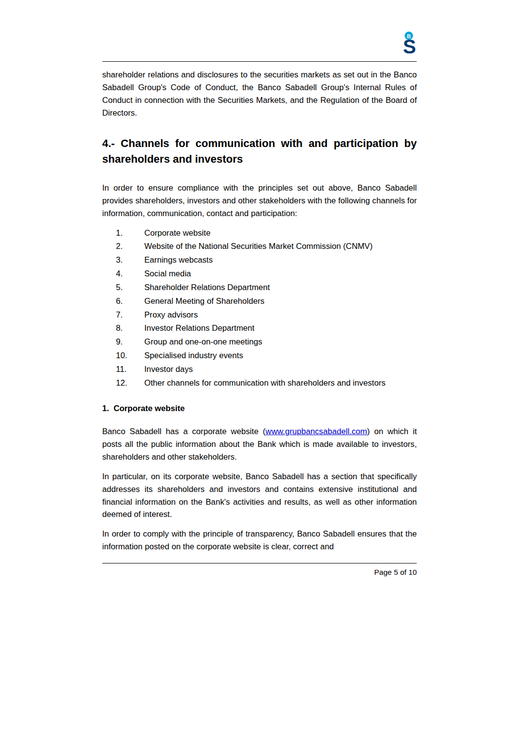B S
shareholder relations and disclosures to the securities markets as set out in the Banco Sabadell Group's Code of Conduct, the Banco Sabadell Group's Internal Rules of Conduct in connection with the Securities Markets, and the Regulation of the Board of Directors.
4.- Channels for communication with and participation by shareholders and investors
In order to ensure compliance with the principles set out above, Banco Sabadell provides shareholders, investors and other stakeholders with the following channels for information, communication, contact and participation:
Corporate website
Website of the National Securities Market Commission (CNMV)
Earnings webcasts
Social media
Shareholder Relations Department
General Meeting of Shareholders
Proxy advisors
Investor Relations Department
Group and one-on-one meetings
Specialised industry events
Investor days
Other channels for communication with shareholders and investors
1. Corporate website
Banco Sabadell has a corporate website (www.grupbancsabadell.com) on which it posts all the public information about the Bank which is made available to investors, shareholders and other stakeholders.
In particular, on its corporate website, Banco Sabadell has a section that specifically addresses its shareholders and investors and contains extensive institutional and financial information on the Bank's activities and results, as well as other information deemed of interest.
In order to comply with the principle of transparency, Banco Sabadell ensures that the information posted on the corporate website is clear, correct and
Page 5 of 10